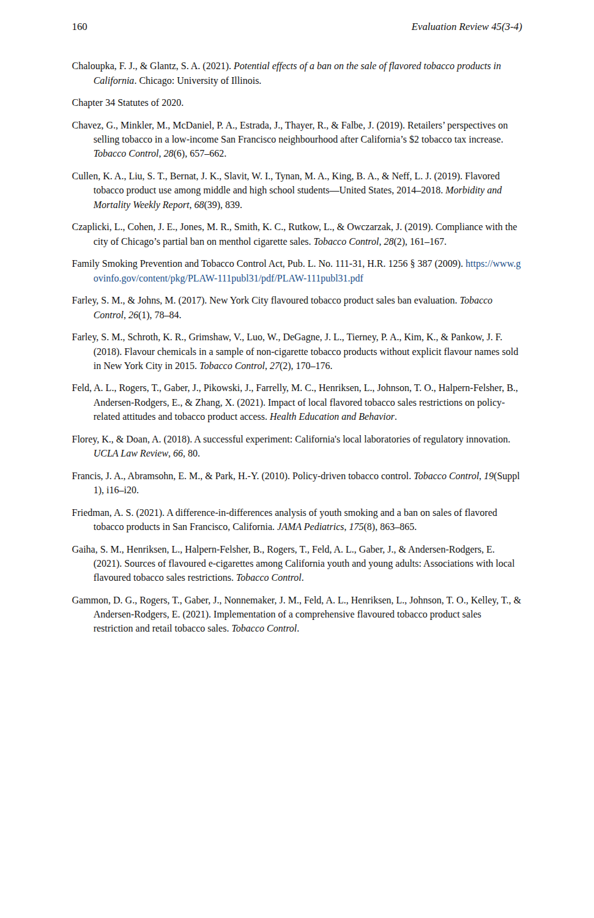160 Evaluation Review 45(3-4)
References
Chaloupka, F. J., & Glantz, S. A. (2021). Potential effects of a ban on the sale of flavored tobacco products in California. Chicago: University of Illinois.
Chapter 34 Statutes of 2020.
Chavez, G., Minkler, M., McDaniel, P. A., Estrada, J., Thayer, R., & Falbe, J. (2019). Retailers’ perspectives on selling tobacco in a low-income San Francisco neighbourhood after California’s $2 tobacco tax increase. Tobacco Control, 28(6), 657–662.
Cullen, K. A., Liu, S. T., Bernat, J. K., Slavit, W. I., Tynan, M. A., King, B. A., & Neff, L. J. (2019). Flavored tobacco product use among middle and high school students—United States, 2014–2018. Morbidity and Mortality Weekly Report, 68(39), 839.
Czaplicki, L., Cohen, J. E., Jones, M. R., Smith, K. C., Rutkow, L., & Owczarzak, J. (2019). Compliance with the city of Chicago’s partial ban on menthol cigarette sales. Tobacco Control, 28(2), 161–167.
Family Smoking Prevention and Tobacco Control Act, Pub. L. No. 111-31, H.R. 1256 § 387 (2009). https://www.govinfo.gov/content/pkg/PLAW-111publ31/pdf/PLAW-111publ31.pdf
Farley, S. M., & Johns, M. (2017). New York City flavoured tobacco product sales ban evaluation. Tobacco Control, 26(1), 78–84.
Farley, S. M., Schroth, K. R., Grimshaw, V., Luo, W., DeGagne, J. L., Tierney, P. A., Kim, K., & Pankow, J. F. (2018). Flavour chemicals in a sample of non-cigarette tobacco products without explicit flavour names sold in New York City in 2015. Tobacco Control, 27(2), 170–176.
Feld, A. L., Rogers, T., Gaber, J., Pikowski, J., Farrelly, M. C., Henriksen, L., Johnson, T. O., Halpern-Felsher, B., Andersen-Rodgers, E., & Zhang, X. (2021). Impact of local flavored tobacco sales restrictions on policy-related attitudes and tobacco product access. Health Education and Behavior.
Florey, K., & Doan, A. (2018). A successful experiment: California's local laboratories of regulatory innovation. UCLA Law Review, 66, 80.
Francis, J. A., Abramsohn, E. M., & Park, H.-Y. (2010). Policy-driven tobacco control. Tobacco Control, 19(Suppl 1), i16–i20.
Friedman, A. S. (2021). A difference-in-differences analysis of youth smoking and a ban on sales of flavored tobacco products in San Francisco, California. JAMA Pediatrics, 175(8), 863–865.
Gaiha, S. M., Henriksen, L., Halpern-Felsher, B., Rogers, T., Feld, A. L., Gaber, J., & Andersen-Rodgers, E. (2021). Sources of flavoured e-cigarettes among California youth and young adults: Associations with local flavoured tobacco sales restrictions. Tobacco Control.
Gammon, D. G., Rogers, T., Gaber, J., Nonnemaker, J. M., Feld, A. L., Henriksen, L., Johnson, T. O., Kelley, T., & Andersen-Rodgers, E. (2021). Implementation of a comprehensive flavoured tobacco product sales restriction and retail tobacco sales. Tobacco Control.